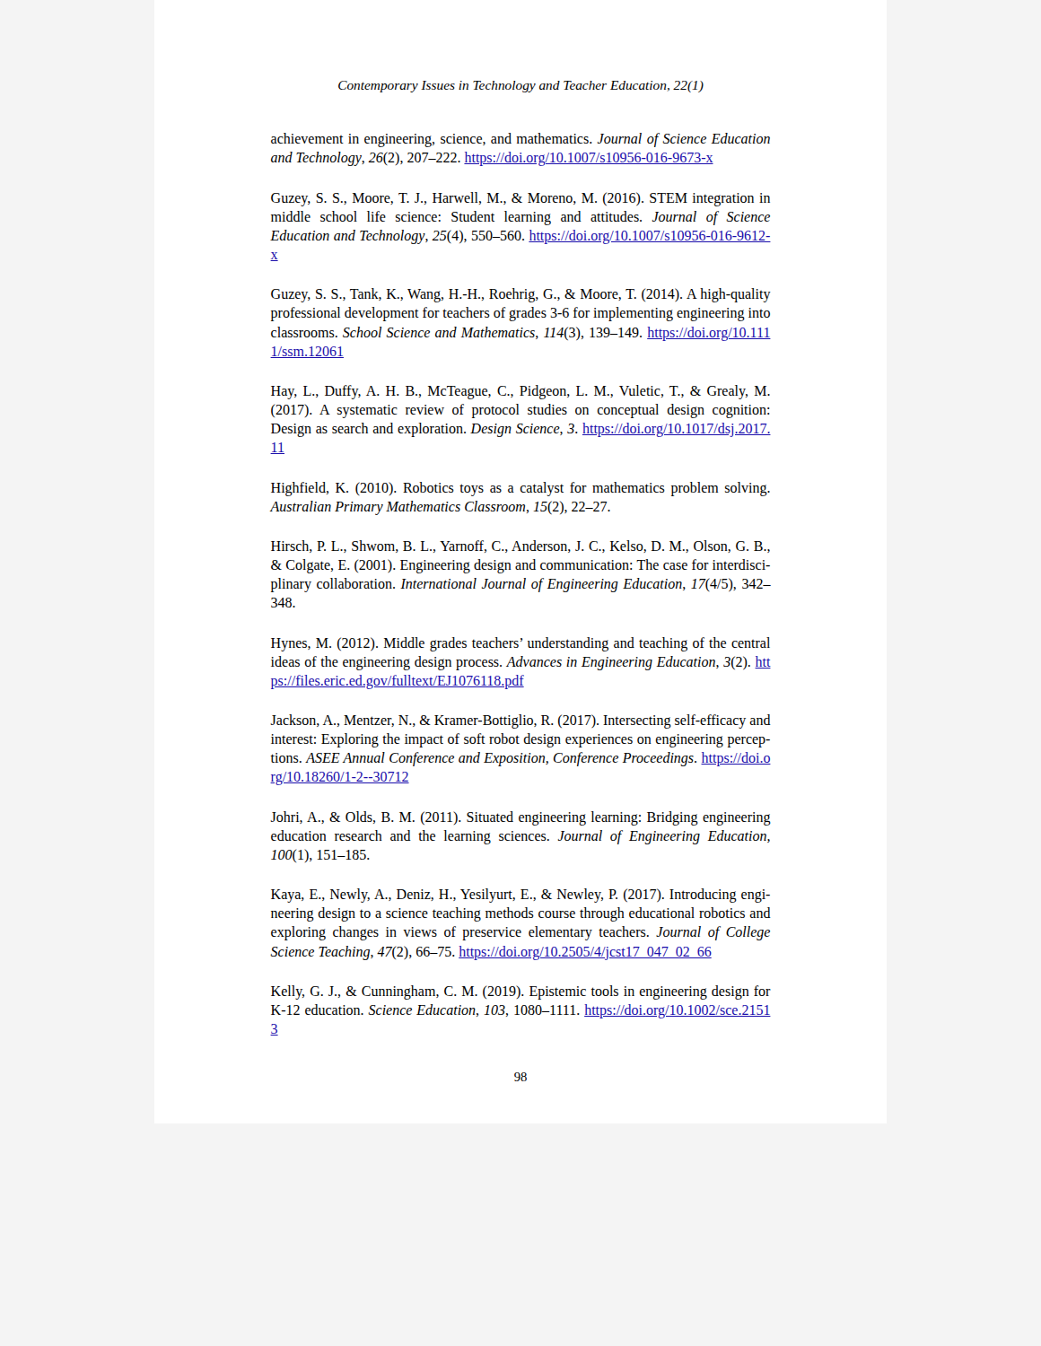Contemporary Issues in Technology and Teacher Education, 22(1)
achievement in engineering, science, and mathematics. Journal of Science Education and Technology, 26(2), 207–222. https://doi.org/10.1007/s10956-016-9673-x
Guzey, S. S., Moore, T. J., Harwell, M., & Moreno, M. (2016). STEM integration in middle school life science: Student learning and attitudes. Journal of Science Education and Technology, 25(4), 550–560. https://doi.org/10.1007/s10956-016-9612-x
Guzey, S. S., Tank, K., Wang, H.-H., Roehrig, G., & Moore, T. (2014). A high-quality professional development for teachers of grades 3-6 for implementing engineering into classrooms. School Science and Mathematics, 114(3), 139–149. https://doi.org/10.1111/ssm.12061
Hay, L., Duffy, A. H. B., McTeague, C., Pidgeon, L. M., Vuletic, T., & Grealy, M. (2017). A systematic review of protocol studies on conceptual design cognition: Design as search and exploration. Design Science, 3. https://doi.org/10.1017/dsj.2017.11
Highfield, K. (2010). Robotics toys as a catalyst for mathematics problem solving. Australian Primary Mathematics Classroom, 15(2), 22–27.
Hirsch, P. L., Shwom, B. L., Yarnoff, C., Anderson, J. C., Kelso, D. M., Olson, G. B., & Colgate, E. (2001). Engineering design and communication: The case for interdisciplinary collaboration. International Journal of Engineering Education, 17(4/5), 342–348.
Hynes, M. (2012). Middle grades teachers’ understanding and teaching of the central ideas of the engineering design process. Advances in Engineering Education, 3(2). https://files.eric.ed.gov/fulltext/EJ1076118.pdf
Jackson, A., Mentzer, N., & Kramer-Bottiglio, R. (2017). Intersecting self-efficacy and interest: Exploring the impact of soft robot design experiences on engineering perceptions. ASEE Annual Conference and Exposition, Conference Proceedings. https://doi.org/10.18260/1-2--30712
Johri, A., & Olds, B. M. (2011). Situated engineering learning: Bridging engineering education research and the learning sciences. Journal of Engineering Education, 100(1), 151–185.
Kaya, E., Newly, A., Deniz, H., Yesilyurt, E., & Newley, P. (2017). Introducing engineering design to a science teaching methods course through educational robotics and exploring changes in views of preservice elementary teachers. Journal of College Science Teaching, 47(2), 66–75. https://doi.org/10.2505/4/jcst17_047_02_66
Kelly, G. J., & Cunningham, C. M. (2019). Epistemic tools in engineering design for K-12 education. Science Education, 103, 1080–1111. https://doi.org/10.1002/sce.21513
98